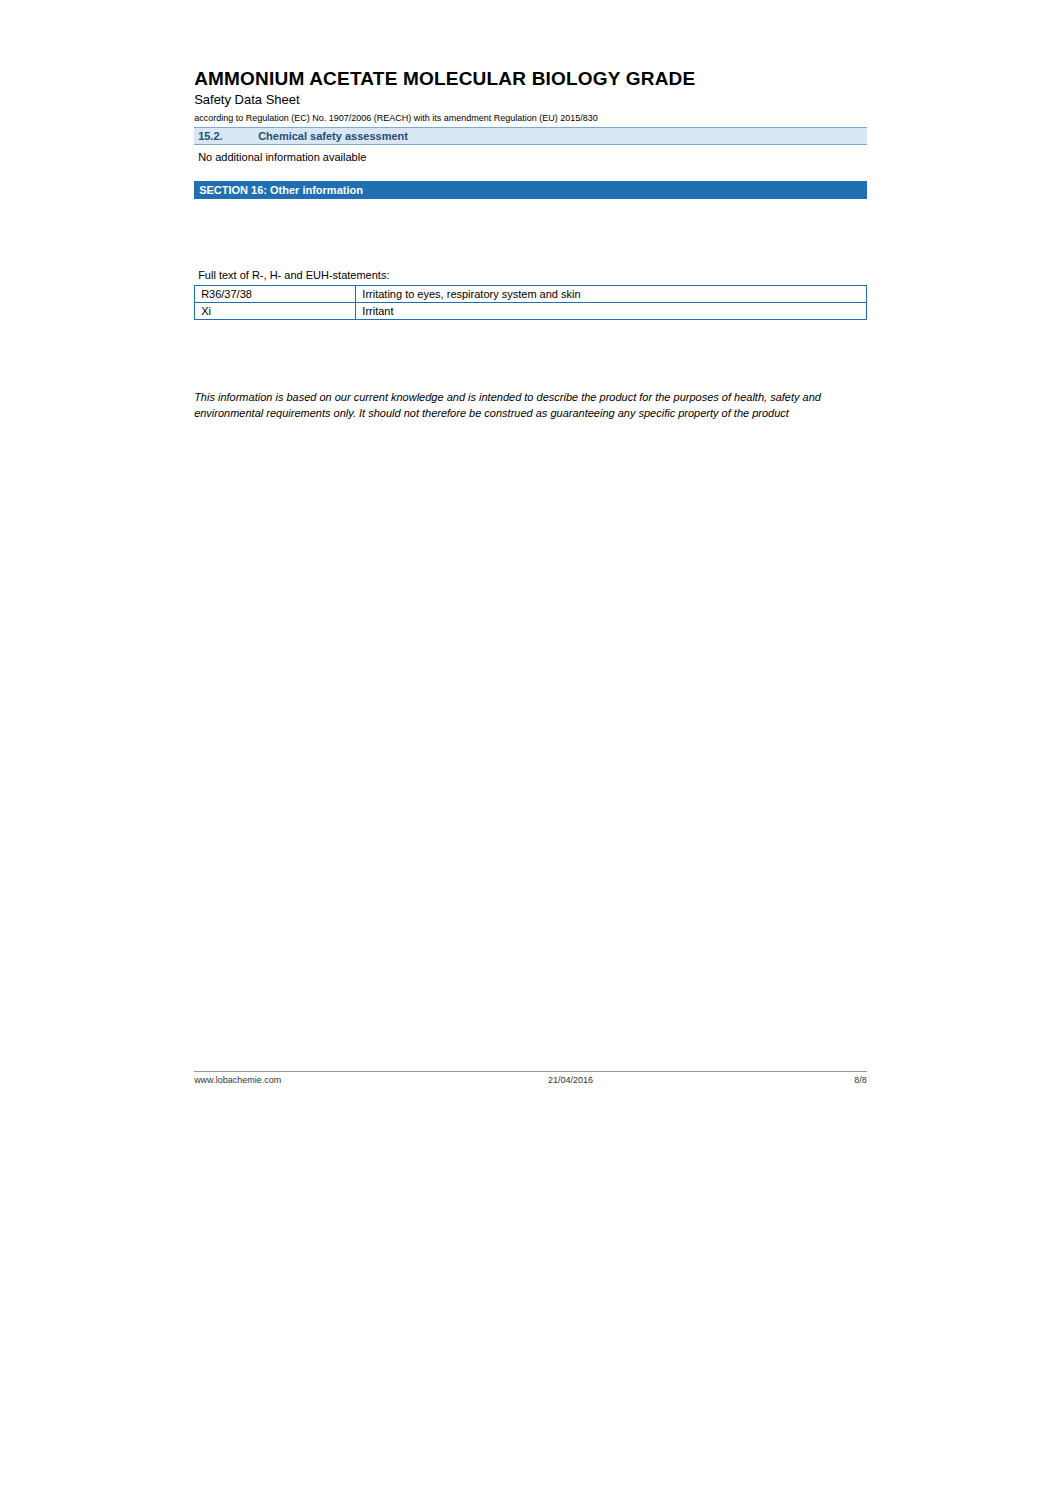AMMONIUM ACETATE MOLECULAR BIOLOGY GRADE
Safety Data Sheet
according to Regulation (EC) No. 1907/2006 (REACH) with its amendment Regulation (EU) 2015/830
15.2. Chemical safety assessment
No additional information available
SECTION 16: Other information
Full text of R-, H- and EUH-statements:
| R36/37/38 | Irritating to eyes, respiratory system and skin |
| Xi | Irritant |
This information is based on our current knowledge and is intended to describe the product for the purposes of health, safety and environmental requirements only. It should not therefore be construed as guaranteeing any specific property of the product
www.lobachemie.com
21/04/2016
8/8